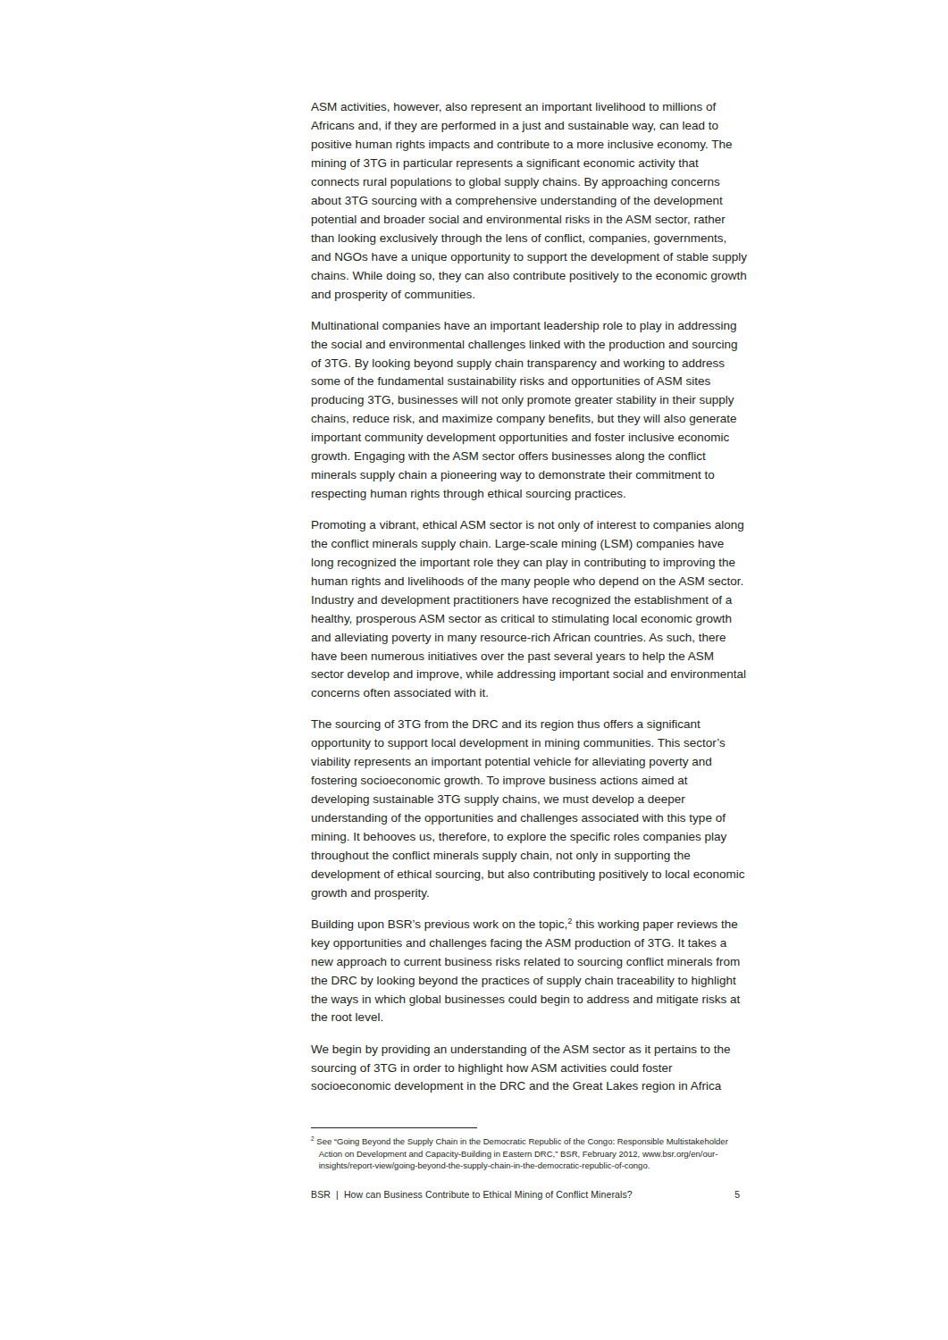ASM activities, however, also represent an important livelihood to millions of Africans and, if they are performed in a just and sustainable way, can lead to positive human rights impacts and contribute to a more inclusive economy. The mining of 3TG in particular represents a significant economic activity that connects rural populations to global supply chains. By approaching concerns about 3TG sourcing with a comprehensive understanding of the development potential and broader social and environmental risks in the ASM sector, rather than looking exclusively through the lens of conflict, companies, governments, and NGOs have a unique opportunity to support the development of stable supply chains. While doing so, they can also contribute positively to the economic growth and prosperity of communities.
Multinational companies have an important leadership role to play in addressing the social and environmental challenges linked with the production and sourcing of 3TG. By looking beyond supply chain transparency and working to address some of the fundamental sustainability risks and opportunities of ASM sites producing 3TG, businesses will not only promote greater stability in their supply chains, reduce risk, and maximize company benefits, but they will also generate important community development opportunities and foster inclusive economic growth. Engaging with the ASM sector offers businesses along the conflict minerals supply chain a pioneering way to demonstrate their commitment to respecting human rights through ethical sourcing practices.
Promoting a vibrant, ethical ASM sector is not only of interest to companies along the conflict minerals supply chain. Large-scale mining (LSM) companies have long recognized the important role they can play in contributing to improving the human rights and livelihoods of the many people who depend on the ASM sector. Industry and development practitioners have recognized the establishment of a healthy, prosperous ASM sector as critical to stimulating local economic growth and alleviating poverty in many resource-rich African countries. As such, there have been numerous initiatives over the past several years to help the ASM sector develop and improve, while addressing important social and environmental concerns often associated with it.
The sourcing of 3TG from the DRC and its region thus offers a significant opportunity to support local development in mining communities. This sector’s viability represents an important potential vehicle for alleviating poverty and fostering socioeconomic growth. To improve business actions aimed at developing sustainable 3TG supply chains, we must develop a deeper understanding of the opportunities and challenges associated with this type of mining. It behooves us, therefore, to explore the specific roles companies play throughout the conflict minerals supply chain, not only in supporting the development of ethical sourcing, but also contributing positively to local economic growth and prosperity.
Building upon BSR’s previous work on the topic,2 this working paper reviews the key opportunities and challenges facing the ASM production of 3TG. It takes a new approach to current business risks related to sourcing conflict minerals from the DRC by looking beyond the practices of supply chain traceability to highlight the ways in which global businesses could begin to address and mitigate risks at the root level.
We begin by providing an understanding of the ASM sector as it pertains to the sourcing of 3TG in order to highlight how ASM activities could foster socioeconomic development in the DRC and the Great Lakes region in Africa
2 See “Going Beyond the Supply Chain in the Democratic Republic of the Congo: Responsible Multistakeholder Action on Development and Capacity-Building in Eastern DRC,” BSR, February 2012, www.bsr.org/en/our-insights/report-view/going-beyond-the-supply-chain-in-the-democratic-republic-of-congo.
BSR | How can Business Contribute to Ethical Mining of Conflict Minerals?
5